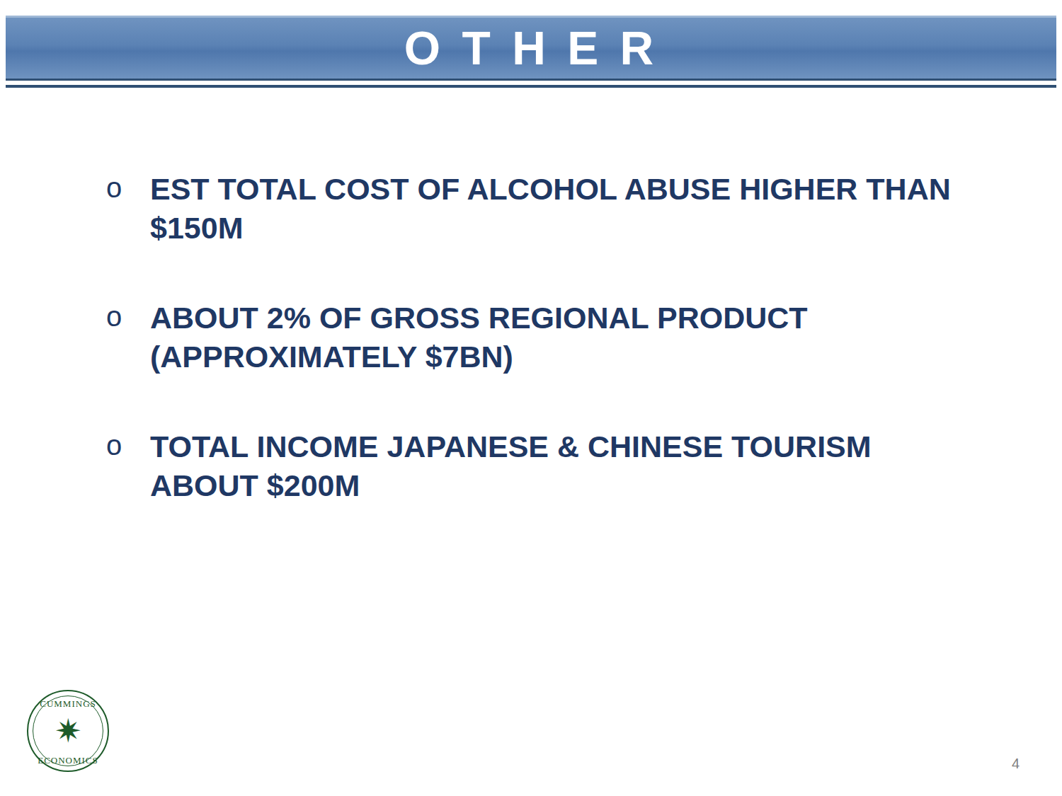O T H E R
Est total cost of alcohol abuse higher than $150m
About 2% of gross regional product (approximately $7bn)
Total income Japanese & Chinese tourism about $200m
CUMMINGS
✷
ECONOMICS
4